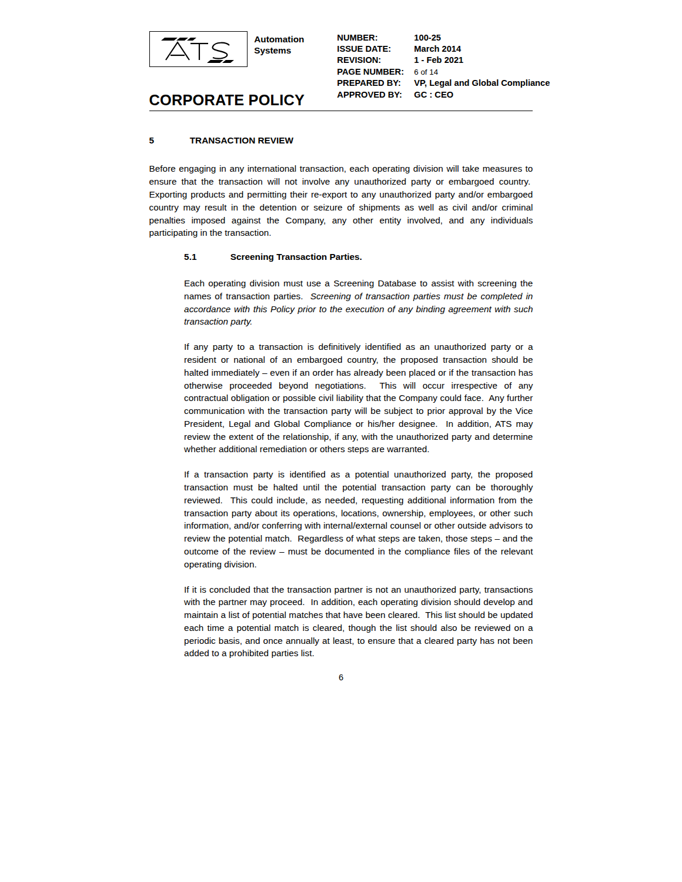Automation
Systems
NUMBER:
ISSUE DATE:
REVISION:
PAGE NUMBER:
PREPARED BY:
APPROVED BY:
100-25
March 2014
1 - Feb 2021
6 of 14
VP, Legal and Global Compliance
GC : CEO
CORPORATE POLICY
5 TRANSACTION REVIEW
Before engaging in any international transaction, each operating division will take measures to ensure that the transaction will not involve any unauthorized party or embargoed country. Exporting products and permitting their re-export to any unauthorized party and/or embargoed country may result in the detention or seizure of shipments as well as civil and/or criminal penalties imposed against the Company, any other entity involved, and any individuals participating in the transaction.
5.1 Screening Transaction Parties.
Each operating division must use a Screening Database to assist with screening the names of transaction parties. Screening of transaction parties must be completed in accordance with this Policy prior to the execution of any binding agreement with such transaction party.
If any party to a transaction is definitively identified as an unauthorized party or a resident or national of an embargoed country, the proposed transaction should be halted immediately – even if an order has already been placed or if the transaction has otherwise proceeded beyond negotiations. This will occur irrespective of any contractual obligation or possible civil liability that the Company could face. Any further communication with the transaction party will be subject to prior approval by the Vice President, Legal and Global Compliance or his/her designee. In addition, ATS may review the extent of the relationship, if any, with the unauthorized party and determine whether additional remediation or others steps are warranted.
If a transaction party is identified as a potential unauthorized party, the proposed transaction must be halted until the potential transaction party can be thoroughly reviewed. This could include, as needed, requesting additional information from the transaction party about its operations, locations, ownership, employees, or other such information, and/or conferring with internal/external counsel or other outside advisors to review the potential match. Regardless of what steps are taken, those steps – and the outcome of the review – must be documented in the compliance files of the relevant operating division.
If it is concluded that the transaction partner is not an unauthorized party, transactions with the partner may proceed. In addition, each operating division should develop and maintain a list of potential matches that have been cleared. This list should be updated each time a potential match is cleared, though the list should also be reviewed on a periodic basis, and once annually at least, to ensure that a cleared party has not been added to a prohibited parties list.
6